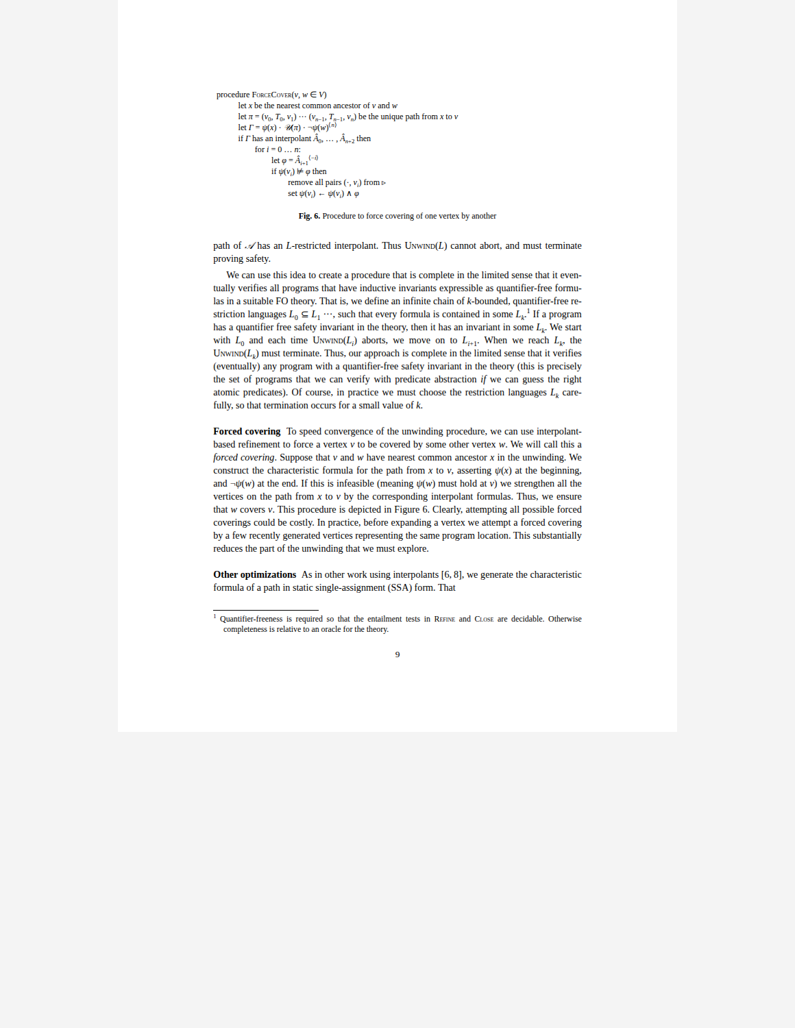procedure ForceCover(v, w ∈ V)
let x be the nearest common ancestor of v and w
let π = (v0, T0, v1) ··· (vn−1, Tn−1, vn) be the unique path from x to v
let Γ = ψ(x) · 𝒰(π) · ¬ψ(w)⟨n⟩
if Γ has an interpolant Â0, … , Ân+2 then
for i = 0 … n:
let φ = Âi+1⟨−i⟩
if ψ(vi) ⊭ φ then
remove all pairs (·, vi) from ▹
set ψ(vi) ← ψ(vi) ∧ φ
Fig. 6. Procedure to force covering of one vertex by another
path of 𝒜 has an L-restricted interpolant. Thus Unwind(L) cannot abort, and must terminate proving safety.
We can use this idea to create a procedure that is complete in the limited sense that it eventually verifies all programs that have inductive invariants expressible as quantifier-free formulas in a suitable FO theory. That is, we define an infinite chain of k-bounded, quantifier-free restriction languages L0 ⊆ L1 ···, such that every formula is contained in some Lk.1 If a program has a quantifier free safety invariant in the theory, then it has an invariant in some Lk. We start with L0 and each time Unwind(Li) aborts, we move on to Li+1. When we reach Lk, the Unwind(Lk) must terminate. Thus, our approach is complete in the limited sense that it verifies (eventually) any program with a quantifier-free safety invariant in the theory (this is precisely the set of programs that we can verify with predicate abstraction if we can guess the right atomic predicates). Of course, in practice we must choose the restriction languages Lk carefully, so that termination occurs for a small value of k.
Forced covering To speed convergence of the unwinding procedure, we can use interpolant-based refinement to force a vertex v to be covered by some other vertex w. We will call this a forced covering. Suppose that v and w have nearest common ancestor x in the unwinding. We construct the characteristic formula for the path from x to v, asserting ψ(x) at the beginning, and ¬ψ(w) at the end. If this is infeasible (meaning ψ(w) must hold at v) we strengthen all the vertices on the path from x to v by the corresponding interpolant formulas. Thus, we ensure that w covers v. This procedure is depicted in Figure 6. Clearly, attempting all possible forced coverings could be costly. In practice, before expanding a vertex we attempt a forced covering by a few recently generated vertices representing the same program location. This substantially reduces the part of the unwinding that we must explore.
Other optimizations As in other work using interpolants [6, 8], we generate the characteristic formula of a path in static single-assignment (SSA) form. That
1 Quantifier-freeness is required so that the entailment tests in Refine and Close are decidable. Otherwise completeness is relative to an oracle for the theory.
9